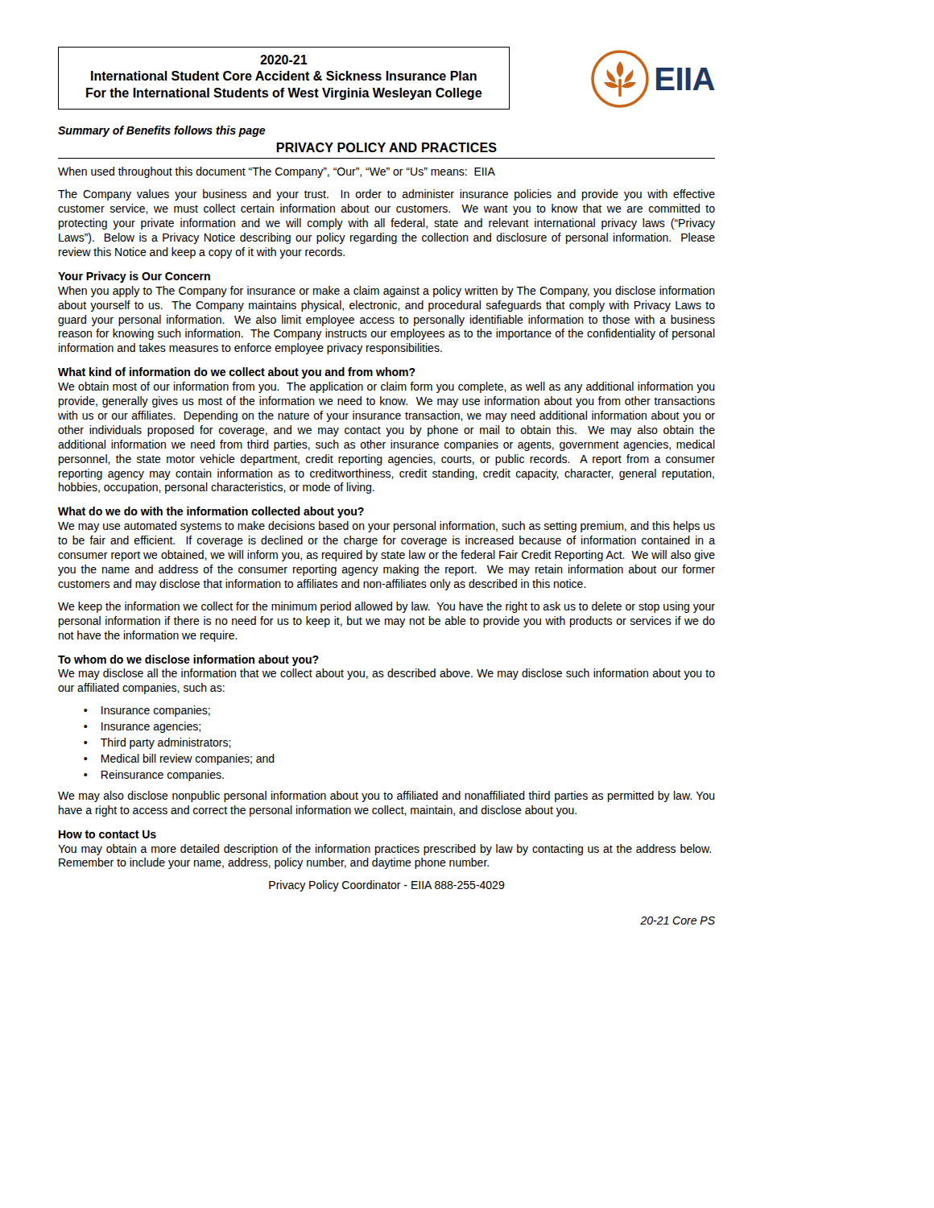2020-21
International Student Core Accident & Sickness Insurance Plan
For the International Students of West Virginia Wesleyan College
EIIA
Summary of Benefits follows this page
PRIVACY POLICY AND PRACTICES
When used throughout this document “The Company”, “Our”, “We” or “Us” means: EIIA
The Company values your business and your trust. In order to administer insurance policies and provide you with effective customer service, we must collect certain information about our customers. We want you to know that we are committed to protecting your private information and we will comply with all federal, state and relevant international privacy laws (“Privacy Laws”). Below is a Privacy Notice describing our policy regarding the collection and disclosure of personal information. Please review this Notice and keep a copy of it with your records.
Your Privacy is Our Concern
When you apply to The Company for insurance or make a claim against a policy written by The Company, you disclose information about yourself to us. The Company maintains physical, electronic, and procedural safeguards that comply with Privacy Laws to guard your personal information. We also limit employee access to personally identifiable information to those with a business reason for knowing such information. The Company instructs our employees as to the importance of the confidentiality of personal information and takes measures to enforce employee privacy responsibilities.
What kind of information do we collect about you and from whom?
We obtain most of our information from you. The application or claim form you complete, as well as any additional information you provide, generally gives us most of the information we need to know. We may use information about you from other transactions with us or our affiliates. Depending on the nature of your insurance transaction, we may need additional information about you or other individuals proposed for coverage, and we may contact you by phone or mail to obtain this. We may also obtain the additional information we need from third parties, such as other insurance companies or agents, government agencies, medical personnel, the state motor vehicle department, credit reporting agencies, courts, or public records. A report from a consumer reporting agency may contain information as to creditworthiness, credit standing, credit capacity, character, general reputation, hobbies, occupation, personal characteristics, or mode of living.
What do we do with the information collected about you?
We may use automated systems to make decisions based on your personal information, such as setting premium, and this helps us to be fair and efficient. If coverage is declined or the charge for coverage is increased because of information contained in a consumer report we obtained, we will inform you, as required by state law or the federal Fair Credit Reporting Act. We will also give you the name and address of the consumer reporting agency making the report. We may retain information about our former customers and may disclose that information to affiliates and non-affiliates only as described in this notice.
We keep the information we collect for the minimum period allowed by law. You have the right to ask us to delete or stop using your personal information if there is no need for us to keep it, but we may not be able to provide you with products or services if we do not have the information we require.
To whom do we disclose information about you?
We may disclose all the information that we collect about you, as described above. We may disclose such information about you to our affiliated companies, such as:
Insurance companies;
Insurance agencies;
Third party administrators;
Medical bill review companies; and
Reinsurance companies.
We may also disclose nonpublic personal information about you to affiliated and nonaffiliated third parties as permitted by law. You have a right to access and correct the personal information we collect, maintain, and disclose about you.
How to contact Us
You may obtain a more detailed description of the information practices prescribed by law by contacting us at the address below. Remember to include your name, address, policy number, and daytime phone number.
Privacy Policy Coordinator - EIIA 888-255-4029
20-21 Core PS